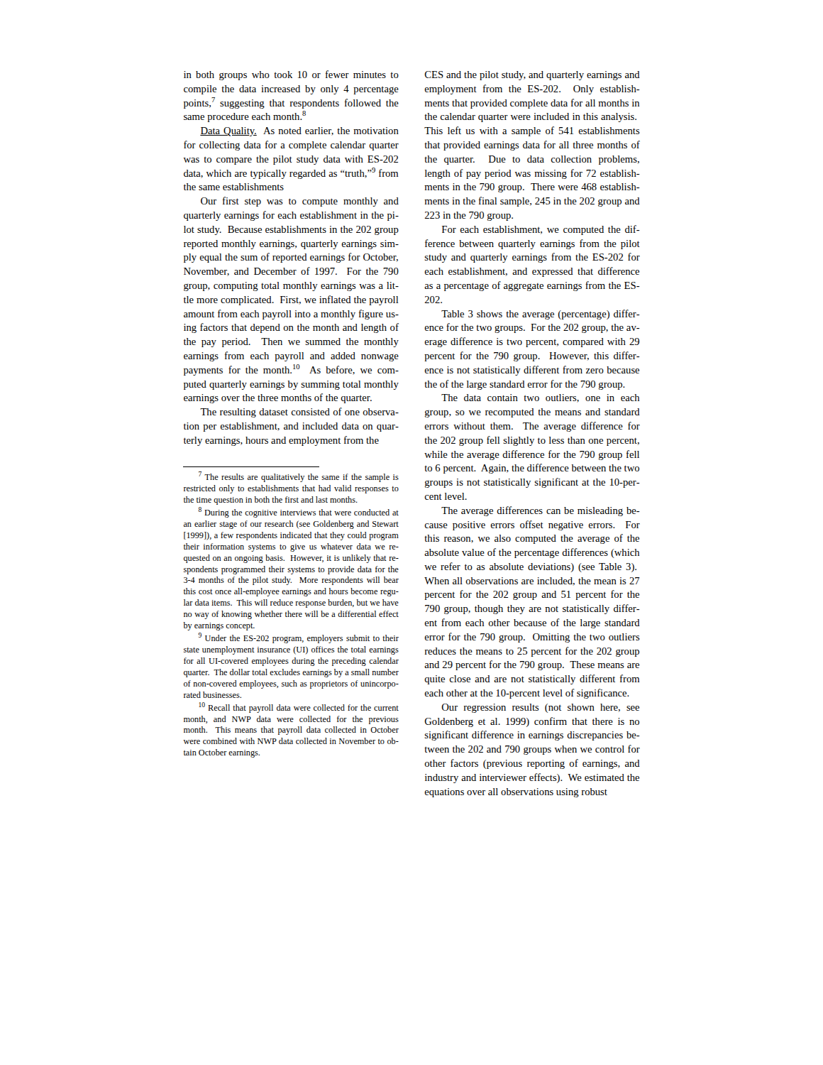in both groups who took 10 or fewer minutes to compile the data increased by only 4 percentage points,7 suggesting that respondents followed the same procedure each month.8
Data Quality. As noted earlier, the motivation for collecting data for a complete calendar quarter was to compare the pilot study data with ES-202 data, which are typically regarded as “truth,”9 from the same establishments
Our first step was to compute monthly and quarterly earnings for each establishment in the pilot study. Because establishments in the 202 group reported monthly earnings, quarterly earnings simply equal the sum of reported earnings for October, November, and December of 1997. For the 790 group, computing total monthly earnings was a little more complicated. First, we inflated the payroll amount from each payroll into a monthly figure using factors that depend on the month and length of the pay period. Then we summed the monthly earnings from each payroll and added nonwage payments for the month.10 As before, we computed quarterly earnings by summing total monthly earnings over the three months of the quarter.
The resulting dataset consisted of one observation per establishment, and included data on quarterly earnings, hours and employment from the
7 The results are qualitatively the same if the sample is restricted only to establishments that had valid responses to the time question in both the first and last months.
8 During the cognitive interviews that were conducted at an earlier stage of our research (see Goldenberg and Stewart [1999]), a few respondents indicated that they could program their information systems to give us whatever data we requested on an ongoing basis. However, it is unlikely that respondents programmed their systems to provide data for the 3-4 months of the pilot study. More respondents will bear this cost once all-employee earnings and hours become regular data items. This will reduce response burden, but we have no way of knowing whether there will be a differential effect by earnings concept.
9 Under the ES-202 program, employers submit to their state unemployment insurance (UI) offices the total earnings for all UI-covered employees during the preceding calendar quarter. The dollar total excludes earnings by a small number of non-covered employees, such as proprietors of unincorporated businesses.
10 Recall that payroll data were collected for the current month, and NWP data were collected for the previous month. This means that payroll data collected in October were combined with NWP data collected in November to obtain October earnings.
CES and the pilot study, and quarterly earnings and employment from the ES-202. Only establishments that provided complete data for all months in the calendar quarter were included in this analysis. This left us with a sample of 541 establishments that provided earnings data for all three months of the quarter. Due to data collection problems, length of pay period was missing for 72 establishments in the 790 group. There were 468 establishments in the final sample, 245 in the 202 group and 223 in the 790 group.
For each establishment, we computed the difference between quarterly earnings from the pilot study and quarterly earnings from the ES-202 for each establishment, and expressed that difference as a percentage of aggregate earnings from the ES-202.
Table 3 shows the average (percentage) difference for the two groups. For the 202 group, the average difference is two percent, compared with 29 percent for the 790 group. However, this difference is not statistically different from zero because the of the large standard error for the 790 group.
The data contain two outliers, one in each group, so we recomputed the means and standard errors without them. The average difference for the 202 group fell slightly to less than one percent, while the average difference for the 790 group fell to 6 percent. Again, the difference between the two groups is not statistically significant at the 10-percent level.
The average differences can be misleading because positive errors offset negative errors. For this reason, we also computed the average of the absolute value of the percentage differences (which we refer to as absolute deviations) (see Table 3). When all observations are included, the mean is 27 percent for the 202 group and 51 percent for the 790 group, though they are not statistically different from each other because of the large standard error for the 790 group. Omitting the two outliers reduces the means to 25 percent for the 202 group and 29 percent for the 790 group. These means are quite close and are not statistically different from each other at the 10-percent level of significance.
Our regression results (not shown here, see Goldenberg et al. 1999) confirm that there is no significant difference in earnings discrepancies between the 202 and 790 groups when we control for other factors (previous reporting of earnings, and industry and interviewer effects). We estimated the equations over all observations using robust